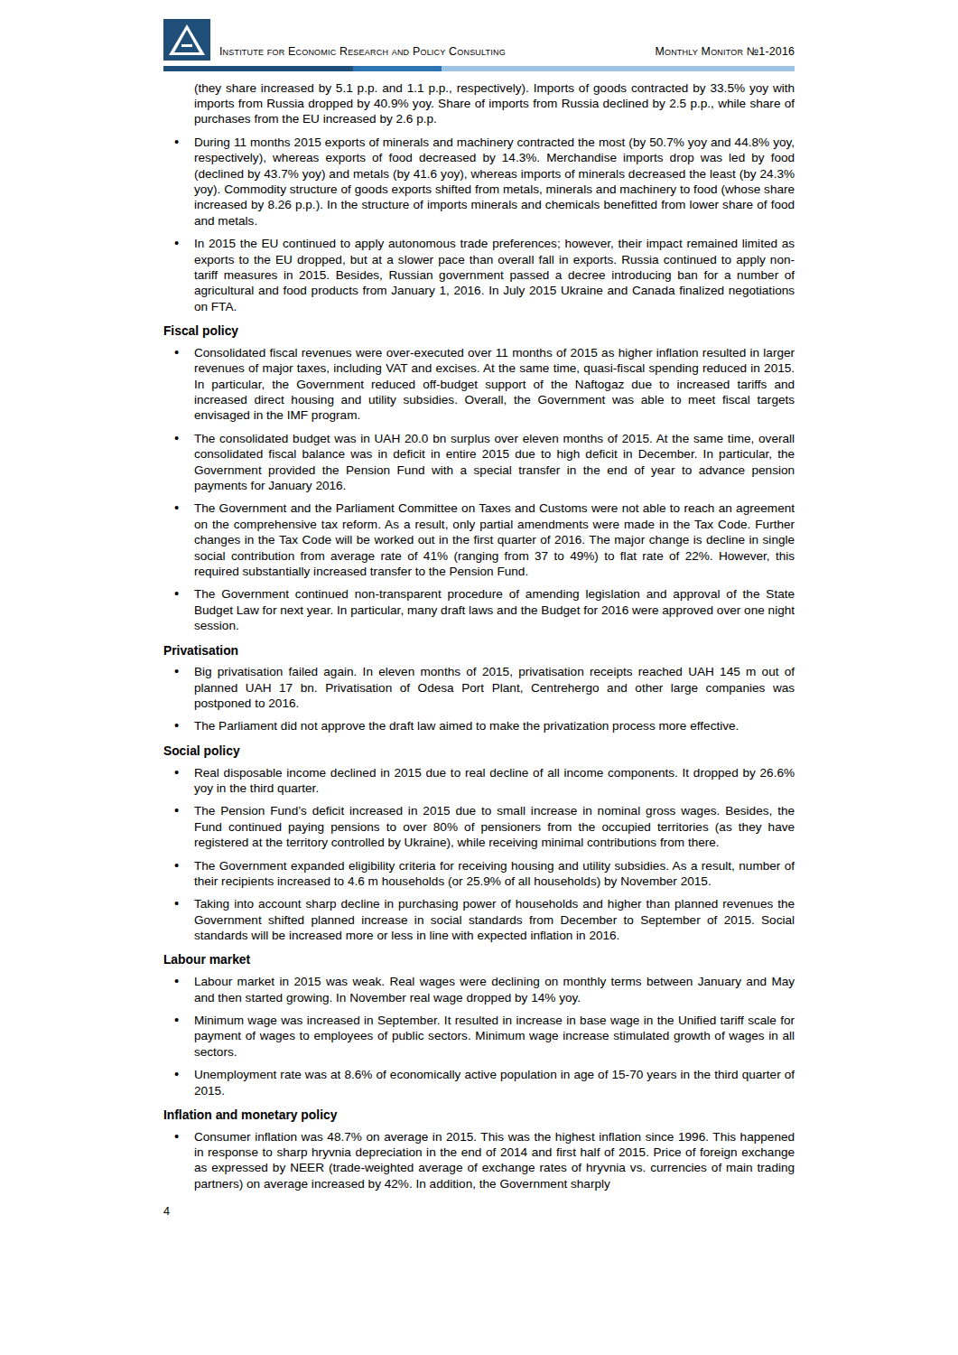Institute for Economic Research and Policy Consulting Monthly Monitor №1-2016
(they share increased by 5.1 p.p. and 1.1 p.p., respectively). Imports of goods contracted by 33.5% yoy with imports from Russia dropped by 40.9% yoy. Share of imports from Russia declined by 2.5 p.p., while share of purchases from the EU increased by 2.6 p.p.
During 11 months 2015 exports of minerals and machinery contracted the most (by 50.7% yoy and 44.8% yoy, respectively), whereas exports of food decreased by 14.3%. Merchandise imports drop was led by food (declined by 43.7% yoy) and metals (by 41.6 yoy), whereas imports of minerals decreased the least (by 24.3% yoy). Commodity structure of goods exports shifted from metals, minerals and machinery to food (whose share increased by 8.26 p.p.). In the structure of imports minerals and chemicals benefitted from lower share of food and metals.
In 2015 the EU continued to apply autonomous trade preferences; however, their impact remained limited as exports to the EU dropped, but at a slower pace than overall fall in exports. Russia continued to apply non-tariff measures in 2015. Besides, Russian government passed a decree introducing ban for a number of agricultural and food products from January 1, 2016. In July 2015 Ukraine and Canada finalized negotiations on FTA.
Fiscal policy
Consolidated fiscal revenues were over-executed over 11 months of 2015 as higher inflation resulted in larger revenues of major taxes, including VAT and excises. At the same time, quasi-fiscal spending reduced in 2015. In particular, the Government reduced off-budget support of the Naftogaz due to increased tariffs and increased direct housing and utility subsidies. Overall, the Government was able to meet fiscal targets envisaged in the IMF program.
The consolidated budget was in UAH 20.0 bn surplus over eleven months of 2015. At the same time, overall consolidated fiscal balance was in deficit in entire 2015 due to high deficit in December. In particular, the Government provided the Pension Fund with a special transfer in the end of year to advance pension payments for January 2016.
The Government and the Parliament Committee on Taxes and Customs were not able to reach an agreement on the comprehensive tax reform. As a result, only partial amendments were made in the Tax Code. Further changes in the Tax Code will be worked out in the first quarter of 2016. The major change is decline in single social contribution from average rate of 41% (ranging from 37 to 49%) to flat rate of 22%. However, this required substantially increased transfer to the Pension Fund.
The Government continued non-transparent procedure of amending legislation and approval of the State Budget Law for next year. In particular, many draft laws and the Budget for 2016 were approved over one night session.
Privatisation
Big privatisation failed again. In eleven months of 2015, privatisation receipts reached UAH 145 m out of planned UAH 17 bn. Privatisation of Odesa Port Plant, Centrehergo and other large companies was postponed to 2016.
The Parliament did not approve the draft law aimed to make the privatization process more effective.
Social policy
Real disposable income declined in 2015 due to real decline of all income components. It dropped by 26.6% yoy in the third quarter.
The Pension Fund’s deficit increased in 2015 due to small increase in nominal gross wages. Besides, the Fund continued paying pensions to over 80% of pensioners from the occupied territories (as they have registered at the territory controlled by Ukraine), while receiving minimal contributions from there.
The Government expanded eligibility criteria for receiving housing and utility subsidies. As a result, number of their recipients increased to 4.6 m households (or 25.9% of all households) by November 2015.
Taking into account sharp decline in purchasing power of households and higher than planned revenues the Government shifted planned increase in social standards from December to September of 2015. Social standards will be increased more or less in line with expected inflation in 2016.
Labour market
Labour market in 2015 was weak. Real wages were declining on monthly terms between January and May and then started growing. In November real wage dropped by 14% yoy.
Minimum wage was increased in September. It resulted in increase in base wage in the Unified tariff scale for payment of wages to employees of public sectors. Minimum wage increase stimulated growth of wages in all sectors.
Unemployment rate was at 8.6% of economically active population in age of 15-70 years in the third quarter of 2015.
Inflation and monetary policy
Consumer inflation was 48.7% on average in 2015. This was the highest inflation since 1996. This happened in response to sharp hryvnia depreciation in the end of 2014 and first half of 2015. Price of foreign exchange as expressed by NEER (trade-weighted average of exchange rates of hryvnia vs. currencies of main trading partners) on average increased by 42%. In addition, the Government sharply
4